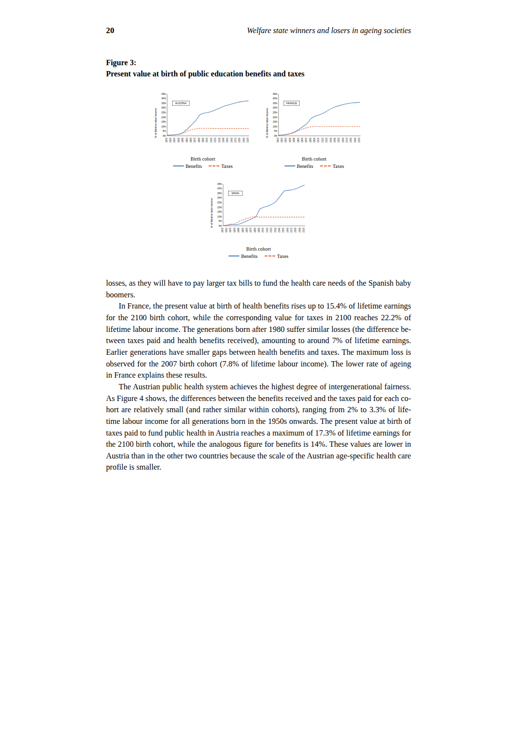20 Welfare state winners and losers in ageing societies
Figure 3: Present value at birth of public education benefits and taxes
% of lifetime labor income 45% 40% 35% 30% 25% 20% 15% 10% 5% 0% AUSTRIA 1900 1910 1920 1930 1940 1950 1960 1970 1980 1990 2000 2010 2020 2030 2040 2050 2060 2070 2080 2090 2100
Birth cohort
Benefits Taxes
% of lifetime labor income 45% 40% 35% 30% 25% 20% 15% 10% 5% 0% FRANCE 1900 1910 1920 1930 1940 1950 1960 1970 1980 1990 2000 2010 2020 2030 2040 2050 2060 2070 2080 2090 2100
Birth cohort
Benefits Taxes
% of lifetime labor income 45% 40% 35% 30% 25% 20% 15% 10% 5% 0% SPAIN 1900 1910 1920 1930 1940 1950 1960 1970 1980 1990 2000 2010 2020 2030 2040 2050 2060 2070 2080 2090 2100
Birth cohort
Benefits Taxes
losses, as they will have to pay larger tax bills to fund the health care needs of the Spanish baby boomers.
In France, the present value at birth of health benefits rises up to 15.4% of lifetime earnings for the 2100 birth cohort, while the corresponding value for taxes in 2100 reaches 22.2% of lifetime labour income. The generations born after 1980 suffer similar losses (the difference between taxes paid and health benefits received), amounting to around 7% of lifetime earnings. Earlier generations have smaller gaps between health benefits and taxes. The maximum loss is observed for the 2007 birth cohort (7.8% of lifetime labour income). The lower rate of ageing in France explains these results.
The Austrian public health system achieves the highest degree of intergenerational fairness. As Figure 4 shows, the differences between the benefits received and the taxes paid for each cohort are relatively small (and rather similar within cohorts), ranging from 2% to 3.3% of lifetime labour income for all generations born in the 1950s onwards. The present value at birth of taxes paid to fund public health in Austria reaches a maximum of 17.3% of lifetime earnings for the 2100 birth cohort, while the analogous figure for benefits is 14%. These values are lower in Austria than in the other two countries because the scale of the Austrian age-specific health care profile is smaller.